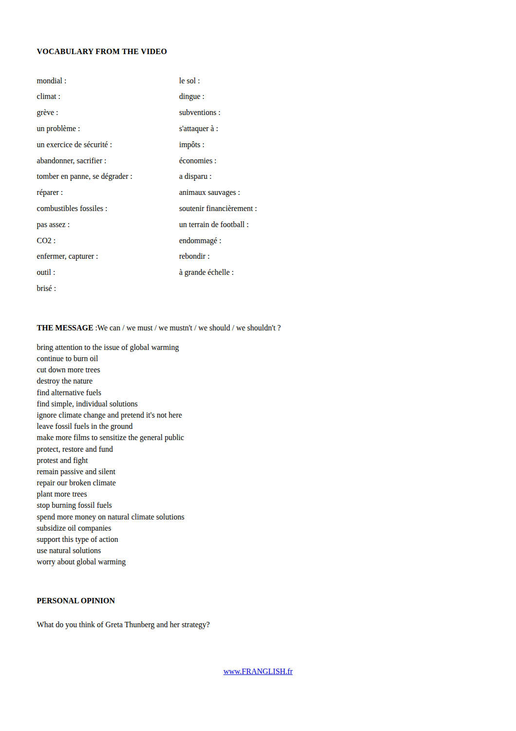VOCABULARY FROM THE VIDEO
mondial :
climat :
grève :
un problème :
un exercice de sécurité :
abandonner, sacrifier :
tomber en panne, se dégrader :
réparer :
combustibles fossiles :
pas assez :
CO2 :
enfermer, capturer :
outil :
brisé :
le sol :
dingue :
subventions :
s'attaquer à :
impôts :
économies :
a disparu :
animaux sauvages :
soutenir financièrement :
un terrain de football :
endommagé :
rebondir :
à grande échelle :
THE MESSAGE
:We can / we must / we mustn't / we should / we shouldn't ?
bring attention to the issue of global warming
continue to burn oil
cut down more trees
destroy the nature
find alternative fuels
find simple, individual solutions
ignore climate change and pretend it's not here
leave fossil fuels in the ground
make more films to sensitize the general public
protect, restore and fund
protest and fight
remain passive and silent
repair our broken climate
plant more trees
stop burning fossil fuels
spend more money on natural climate solutions
subsidize oil companies
support this type of action
use natural solutions
worry about global warming
PERSONAL OPINION
What do you think of Greta Thunberg and her strategy?
www.FRANGLISH.fr